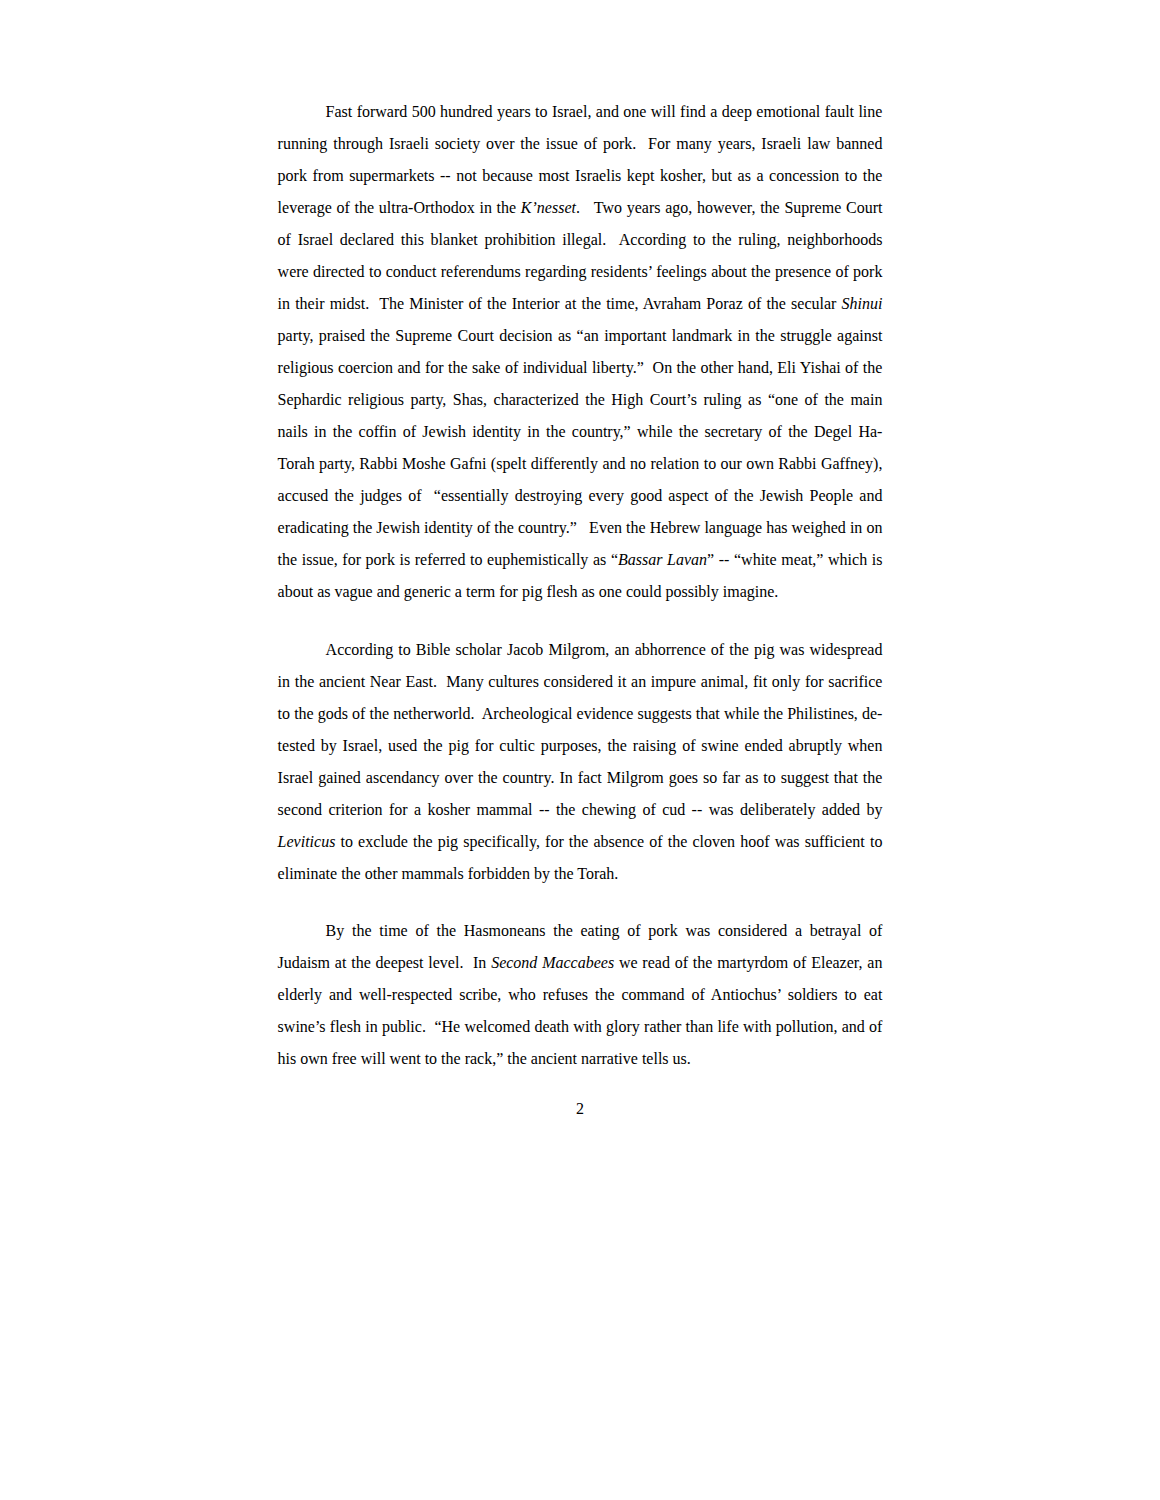Fast forward 500 hundred years to Israel, and one will find a deep emotional fault line running through Israeli society over the issue of pork. For many years, Israeli law banned pork from supermarkets -- not because most Israelis kept kosher, but as a concession to the leverage of the ultra-Orthodox in the K’nesset. Two years ago, however, the Supreme Court of Israel declared this blanket prohibition illegal. According to the ruling, neighborhoods were directed to conduct referendums regarding residents’ feelings about the presence of pork in their midst. The Minister of the Interior at the time, Avraham Poraz of the secular Shinui party, praised the Supreme Court decision as “an important landmark in the struggle against religious coercion and for the sake of individual liberty.” On the other hand, Eli Yishai of the Sephardic religious party, Shas, characterized the High Court’s ruling as “one of the main nails in the coffin of Jewish identity in the country,” while the secretary of the Degel Ha-Torah party, Rabbi Moshe Gafni (spelt differently and no relation to our own Rabbi Gaffney), accused the judges of “essentially destroying every good aspect of the Jewish People and eradicating the Jewish identity of the country.” Even the Hebrew language has weighed in on the issue, for pork is referred to euphemistically as “Bassar Lavan” -- “white meat,” which is about as vague and generic a term for pig flesh as one could possibly imagine.
According to Bible scholar Jacob Milgrom, an abhorrence of the pig was widespread in the ancient Near East. Many cultures considered it an impure animal, fit only for sacrifice to the gods of the netherworld. Archeological evidence suggests that while the Philistines, detested by Israel, used the pig for cultic purposes, the raising of swine ended abruptly when Israel gained ascendancy over the country. In fact Milgrom goes so far as to suggest that the second criterion for a kosher mammal -- the chewing of cud -- was deliberately added by Leviticus to exclude the pig specifically, for the absence of the cloven hoof was sufficient to eliminate the other mammals forbidden by the Torah.
By the time of the Hasmoneans the eating of pork was considered a betrayal of Judaism at the deepest level. In Second Maccabees we read of the martyrdom of Eleazer, an elderly and well-respected scribe, who refuses the command of Antiochus’ soldiers to eat swine’s flesh in public. “He welcomed death with glory rather than life with pollution, and of his own free will went to the rack,” the ancient narrative tells us.
2